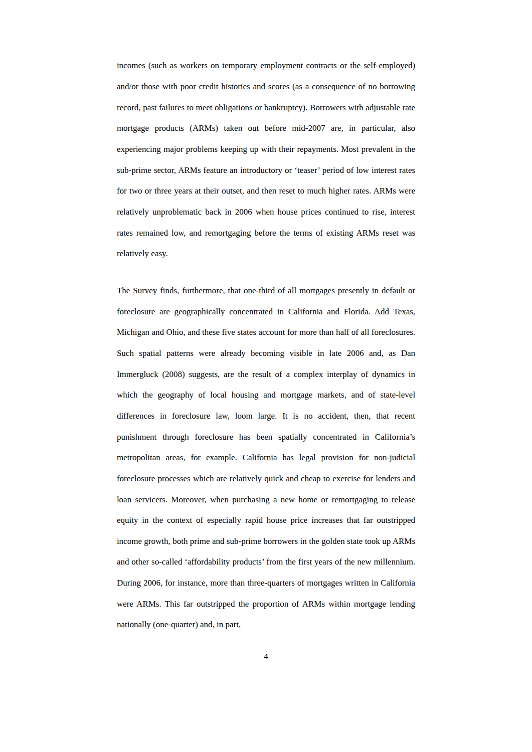incomes (such as workers on temporary employment contracts or the self-employed) and/or those with poor credit histories and scores (as a consequence of no borrowing record, past failures to meet obligations or bankruptcy). Borrowers with adjustable rate mortgage products (ARMs) taken out before mid-2007 are, in particular, also experiencing major problems keeping up with their repayments. Most prevalent in the sub-prime sector, ARMs feature an introductory or ‘teaser’ period of low interest rates for two or three years at their outset, and then reset to much higher rates. ARMs were relatively unproblematic back in 2006 when house prices continued to rise, interest rates remained low, and remortgaging before the terms of existing ARMs reset was relatively easy.
The Survey finds, furthermore, that one-third of all mortgages presently in default or foreclosure are geographically concentrated in California and Florida. Add Texas, Michigan and Ohio, and these five states account for more than half of all foreclosures. Such spatial patterns were already becoming visible in late 2006 and, as Dan Immergluck (2008) suggests, are the result of a complex interplay of dynamics in which the geography of local housing and mortgage markets, and of state-level differences in foreclosure law, loom large. It is no accident, then, that recent punishment through foreclosure has been spatially concentrated in California’s metropolitan areas, for example. California has legal provision for non-judicial foreclosure processes which are relatively quick and cheap to exercise for lenders and loan servicers. Moreover, when purchasing a new home or remortgaging to release equity in the context of especially rapid house price increases that far outstripped income growth, both prime and sub-prime borrowers in the golden state took up ARMs and other so-called ‘affordability products’ from the first years of the new millennium. During 2006, for instance, more than three-quarters of mortgages written in California were ARMs. This far outstripped the proportion of ARMs within mortgage lending nationally (one-quarter) and, in part,
4